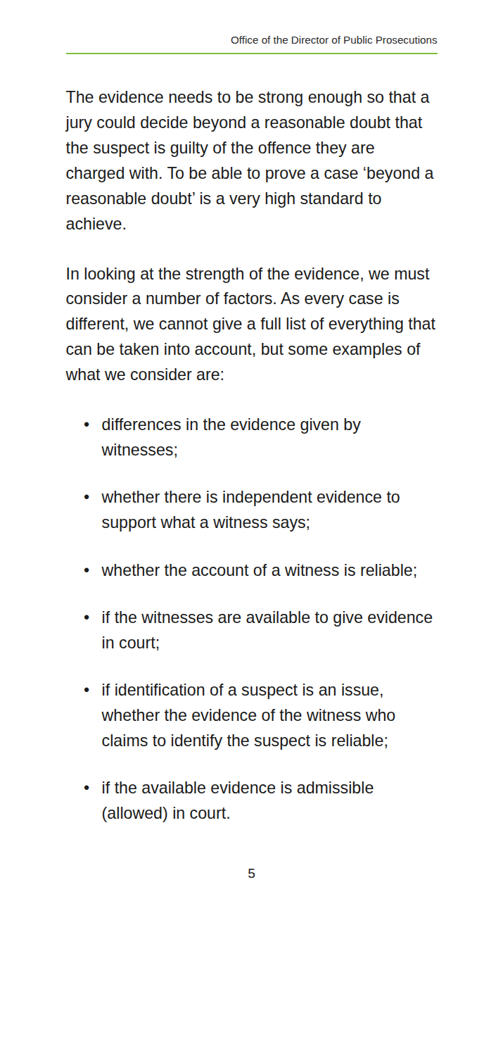Office of the Director of Public Prosecutions
The evidence needs to be strong enough so that a jury could decide beyond a reasonable doubt that the suspect is guilty of the offence they are charged with. To be able to prove a case ‘beyond a reasonable doubt’ is a very high standard to achieve.
In looking at the strength of the evidence, we must consider a number of factors. As every case is different, we cannot give a full list of everything that can be taken into account, but some examples of what we consider are:
differences in the evidence given by witnesses;
whether there is independent evidence to support what a witness says;
whether the account of a witness is reliable;
if the witnesses are available to give evidence in court;
if identification of a suspect is an issue, whether the evidence of the witness who claims to identify the suspect is reliable;
if the available evidence is admissible (allowed) in court.
5